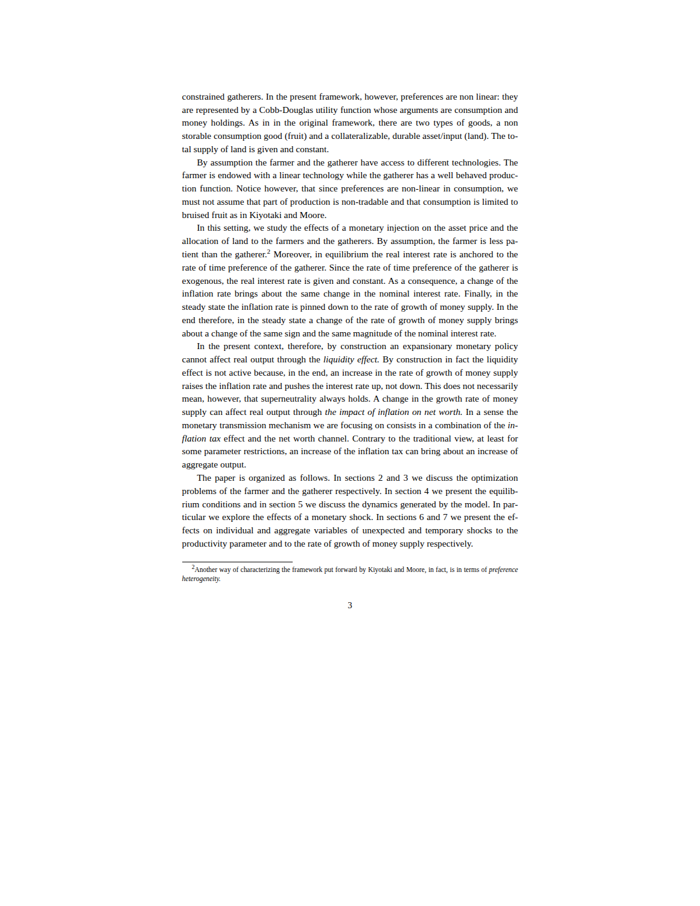constrained gatherers. In the present framework, however, preferences are non linear: they are represented by a Cobb-Douglas utility function whose arguments are consumption and money holdings. As in in the original framework, there are two types of goods, a non storable consumption good (fruit) and a collateralizable, durable asset/input (land). The total supply of land is given and constant.
By assumption the farmer and the gatherer have access to different technologies. The farmer is endowed with a linear technology while the gatherer has a well behaved production function. Notice however, that since preferences are non-linear in consumption, we must not assume that part of production is non-tradable and that consumption is limited to bruised fruit as in Kiyotaki and Moore.
In this setting, we study the effects of a monetary injection on the asset price and the allocation of land to the farmers and the gatherers. By assumption, the farmer is less patient than the gatherer.2 Moreover, in equilibrium the real interest rate is anchored to the rate of time preference of the gatherer. Since the rate of time preference of the gatherer is exogenous, the real interest rate is given and constant. As a consequence, a change of the inflation rate brings about the same change in the nominal interest rate. Finally, in the steady state the inflation rate is pinned down to the rate of growth of money supply. In the end therefore, in the steady state a change of the rate of growth of money supply brings about a change of the same sign and the same magnitude of the nominal interest rate.
In the present context, therefore, by construction an expansionary monetary policy cannot affect real output through the liquidity effect. By construction in fact the liquidity effect is not active because, in the end, an increase in the rate of growth of money supply raises the inflation rate and pushes the interest rate up, not down. This does not necessarily mean, however, that superneutrality always holds. A change in the growth rate of money supply can affect real output through the impact of inflation on net worth. In a sense the monetary transmission mechanism we are focusing on consists in a combination of the inflation tax effect and the net worth channel. Contrary to the traditional view, at least for some parameter restrictions, an increase of the inflation tax can bring about an increase of aggregate output.
The paper is organized as follows. In sections 2 and 3 we discuss the optimization problems of the farmer and the gatherer respectively. In section 4 we present the equilibrium conditions and in section 5 we discuss the dynamics generated by the model. In particular we explore the effects of a monetary shock. In sections 6 and 7 we present the effects on individual and aggregate variables of unexpected and temporary shocks to the productivity parameter and to the rate of growth of money supply respectively.
2Another way of characterizing the framework put forward by Kiyotaki and Moore, in fact, is in terms of preference heterogeneity.
3